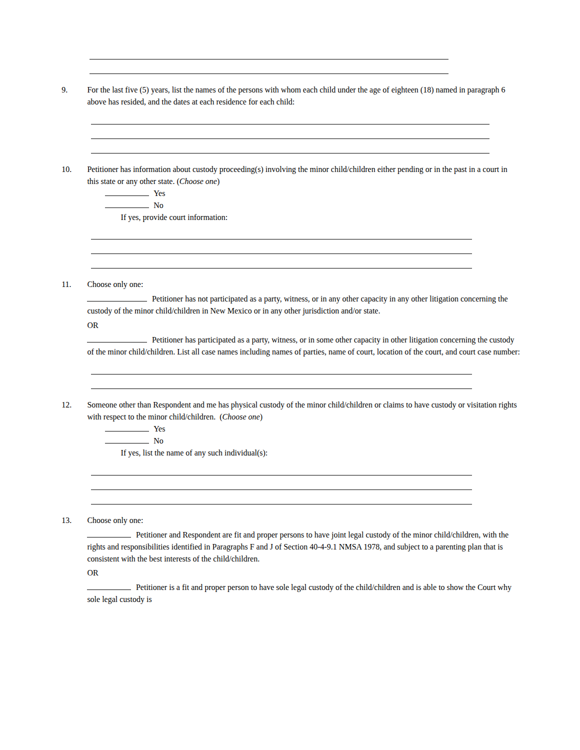9.
For the last five (5) years, list the names of the persons with whom each child under the age of eighteen (18) named in paragraph 6 above has resided, and the dates at each residence for each child:
10.
Petitioner has information about custody proceeding(s) involving the minor child/children either pending or in the past in a court in this state or any other state. (Choose one)
Yes
No
If yes, provide court information:
11.
Choose only one:
Petitioner has not participated as a party, witness, or in any other capacity in any other litigation concerning the custody of the minor child/children in New Mexico or in any other jurisdiction and/or state.
OR
Petitioner has participated as a party, witness, or in some other capacity in other litigation concerning the custody of the minor child/children. List all case names including names of parties, name of court, location of the court, and court case number:
12.
Someone other than Respondent and me has physical custody of the minor child/children or claims to have custody or visitation rights with respect to the minor child/children. (Choose one)
Yes
No
If yes, list the name of any such individual(s):
13.
Choose only one:
Petitioner and Respondent are fit and proper persons to have joint legal custody of the minor child/children, with the rights and responsibilities identified in Paragraphs F and J of Section 40-4-9.1 NMSA 1978, and subject to a parenting plan that is consistent with the best interests of the child/children.
OR
Petitioner is a fit and proper person to have sole legal custody of the child/children and is able to show the Court why sole legal custody is